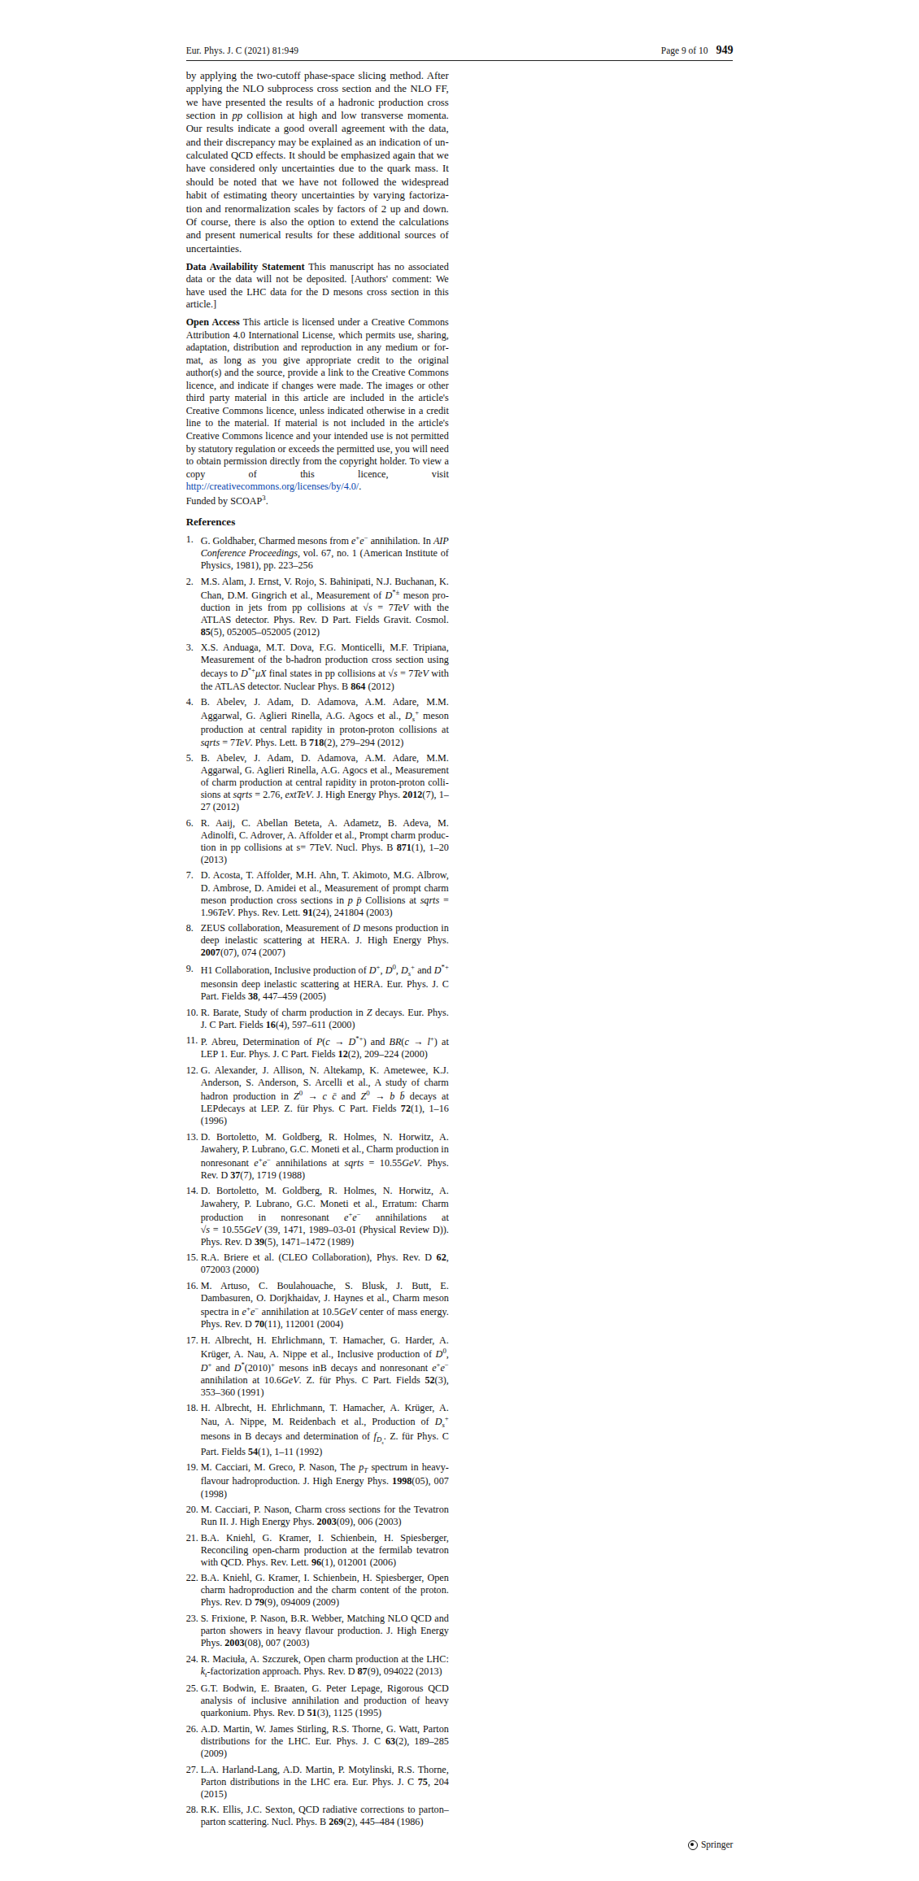Eur. Phys. J. C (2021) 81:949
Page 9 of 10 949
by applying the two-cutoff phase-space slicing method. After applying the NLO subprocess cross section and the NLO FF, we have presented the results of a hadronic production cross section in pp collision at high and low transverse momenta. Our results indicate a good overall agreement with the data, and their discrepancy may be explained as an indication of uncalculated QCD effects. It should be emphasized again that we have considered only uncertainties due to the quark mass. It should be noted that we have not followed the widespread habit of estimating theory uncertainties by varying factorization and renormalization scales by factors of 2 up and down. Of course, there is also the option to extend the calculations and present numerical results for these additional sources of uncertainties.
Data Availability Statement This manuscript has no associated data or the data will not be deposited. [Authors' comment: We have used the LHC data for the D mesons cross section in this article.]
Open Access This article is licensed under a Creative Commons Attribution 4.0 International License, which permits use, sharing, adaptation, distribution and reproduction in any medium or format, as long as you give appropriate credit to the original author(s) and the source, provide a link to the Creative Commons licence, and indicate if changes were made. The images or other third party material in this article are included in the article's Creative Commons licence, unless indicated otherwise in a credit line to the material. If material is not included in the article's Creative Commons licence and your intended use is not permitted by statutory regulation or exceeds the permitted use, you will need to obtain permission directly from the copyright holder. To view a copy of this licence, visit http://creativecommons.org/licenses/by/4.0/.
Funded by SCOAP3.
References
G. Goldhaber, Charmed mesons from e+e− annihilation. In AIP Conference Proceedings, vol. 67, no. 1 (American Institute of Physics, 1981), pp. 223–256
M.S. Alam, J. Ernst, V. Rojo, S. Bahinipati, N.J. Buchanan, K. Chan, D.M. Gingrich et al., Measurement of D*± meson production in jets from pp collisions at √s = 7TeV with the ATLAS detector. Phys. Rev. D Part. Fields Gravit. Cosmol. 85(5), 052005–052005 (2012)
X.S. Anduaga, M.T. Dova, F.G. Monticelli, M.F. Tripiana, Measurement of the b-hadron production cross section using decays to D*+μX final states in pp collisions at √s = 7TeV with the ATLAS detector. Nuclear Phys. B 864 (2012)
B. Abelev, J. Adam, D. Adamova, A.M. Adare, M.M. Aggarwal, G. Aglieri Rinella, A.G. Agocs et al., Ds+ meson production at central rapidity in proton-proton collisions at sqrts = 7TeV. Phys. Lett. B 718(2), 279–294 (2012)
B. Abelev, J. Adam, D. Adamova, A.M. Adare, M.M. Aggarwal, G. Aglieri Rinella, A.G. Agocs et al., Measurement of charm production at central rapidity in proton-proton collisions at sqrts = 2.76, extTeV. J. High Energy Phys. 2012(7), 1–27 (2012)
R. Aaij, C. Abellan Beteta, A. Adametz, B. Adeva, M. Adinolfi, C. Adrover, A. Affolder et al., Prompt charm production in pp collisions at s= 7TeV. Nucl. Phys. B 871(1), 1–20 (2013)
D. Acosta, T. Affolder, M.H. Ahn, T. Akimoto, M.G. Albrow, D. Ambrose, D. Amidei et al., Measurement of prompt charm meson production cross sections in p p̄ Collisions at sqrts = 1.96TeV. Phys. Rev. Lett. 91(24), 241804 (2003)
ZEUS collaboration, Measurement of D mesons production in deep inelastic scattering at HERA. J. High Energy Phys. 2007(07), 074 (2007)
H1 Collaboration, Inclusive production of D+, D 0, Ds+ and D*+ mesonsin deep inelastic scattering at HERA. Eur. Phys. J. C Part. Fields 38, 447–459 (2005)
R. Barate, Study of charm production in Z decays. Eur. Phys. J. C Part. Fields 16(4), 597–611 (2000)
P. Abreu, Determination of P(c → D*+) and BR(c → l+) at LEP 1. Eur. Phys. J. C Part. Fields 12(2), 209–224 (2000)
G. Alexander, J. Allison, N. Altekamp, K. Ametewee, K.J. Anderson, S. Anderson, S. Arcelli et al., A study of charm hadron production in Z 0 → c c̄ and Z 0 → b b̄ decays at LEPdecays at LEP. Z. für Phys. C Part. Fields 72(1), 1–16 (1996)
D. Bortoletto, M. Goldberg, R. Holmes, N. Horwitz, A. Jawahery, P. Lubrano, G.C. Moneti et al., Charm production in nonresonant e+e− annihilations at sqrts = 10.55GeV. Phys. Rev. D 37(7), 1719 (1988)
D. Bortoletto, M. Goldberg, R. Holmes, N. Horwitz, A. Jawahery, P. Lubrano, G.C. Moneti et al., Erratum: Charm production in nonresonant e+e− annihilations at √s = 10.55GeV (39, 1471, 1989–03-01 (Physical Review D)). Phys. Rev. D 39(5), 1471–1472 (1989)
R.A. Briere et al. (CLEO Collaboration), Phys. Rev. D 62, 072003 (2000)
M. Artuso, C. Boulahouache, S. Blusk, J. Butt, E. Dambasuren, O. Dorjkhaidav, J. Haynes et al., Charm meson spectra in e+e− annihilation at 10.5GeV center of mass energy. Phys. Rev. D 70(11), 112001 (2004)
H. Albrecht, H. Ehrlichmann, T. Hamacher, G. Harder, A. Krüger, A. Nau, A. Nippe et al., Inclusive production of D 0, D+ and D*(2010)+ mesons inB decays and nonresonant e+e− annihilation at 10.6GeV. Z. für Phys. C Part. Fields 52(3), 353–360 (1991)
H. Albrecht, H. Ehrlichmann, T. Hamacher, A. Krüger, A. Nau, A. Nippe, M. Reidenbach et al., Production of Ds+ mesons in B decays and determination of fDs. Z. für Phys. C Part. Fields 54(1), 1–11 (1992)
M. Cacciari, M. Greco, P. Nason, The pT spectrum in heavy-flavour hadroproduction. J. High Energy Phys. 1998(05), 007 (1998)
M. Cacciari, P. Nason, Charm cross sections for the Tevatron Run II. J. High Energy Phys. 2003(09), 006 (2003)
B.A. Kniehl, G. Kramer, I. Schienbein, H. Spiesberger, Reconciling open-charm production at the fermilab tevatron with QCD. Phys. Rev. Lett. 96(1), 012001 (2006)
B.A. Kniehl, G. Kramer, I. Schienbein, H. Spiesberger, Open charm hadroproduction and the charm content of the proton. Phys. Rev. D 79(9), 094009 (2009)
S. Frixione, P. Nason, B.R. Webber, Matching NLO QCD and parton showers in heavy flavour production. J. High Energy Phys. 2003(08), 007 (2003)
R. Maciuła, A. Szczurek, Open charm production at the LHC: kt-factorization approach. Phys. Rev. D 87(9), 094022 (2013)
G.T. Bodwin, E. Braaten, G. Peter Lepage, Rigorous QCD analysis of inclusive annihilation and production of heavy quarkonium. Phys. Rev. D 51(3), 1125 (1995)
A.D. Martin, W. James Stirling, R.S. Thorne, G. Watt, Parton distributions for the LHC. Eur. Phys. J. C 63(2), 189–285 (2009)
L.A. Harland-Lang, A.D. Martin, P. Motylinski, R.S. Thorne, Parton distributions in the LHC era. Eur. Phys. J. C 75, 204 (2015)
R.K. Ellis, J.C. Sexton, QCD radiative corrections to parton–parton scattering. Nucl. Phys. B 269(2), 445–484 (1986)
Springer